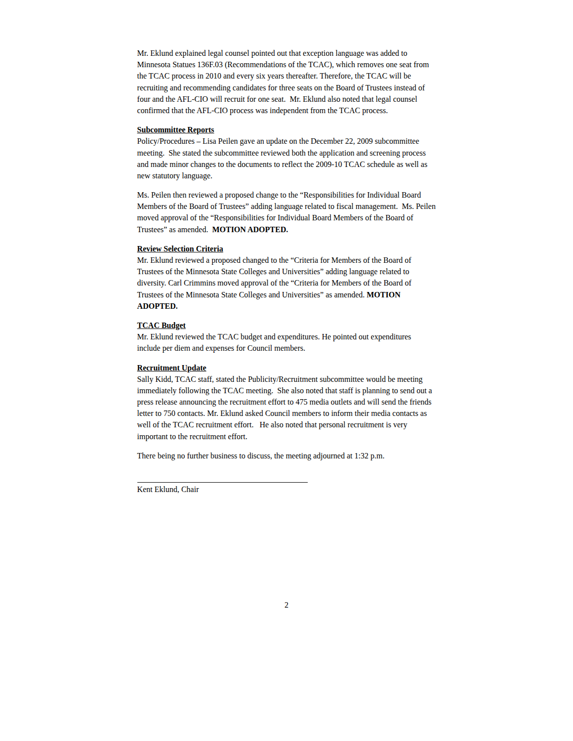Mr. Eklund explained legal counsel pointed out that exception language was added to Minnesota Statues 136F.03 (Recommendations of the TCAC), which removes one seat from the TCAC process in 2010 and every six years thereafter. Therefore, the TCAC will be recruiting and recommending candidates for three seats on the Board of Trustees instead of four and the AFL-CIO will recruit for one seat. Mr. Eklund also noted that legal counsel confirmed that the AFL-CIO process was independent from the TCAC process.
Subcommittee Reports
Policy/Procedures – Lisa Peilen gave an update on the December 22, 2009 subcommittee meeting. She stated the subcommittee reviewed both the application and screening process and made minor changes to the documents to reflect the 2009-10 TCAC schedule as well as new statutory language.
Ms. Peilen then reviewed a proposed change to the “Responsibilities for Individual Board Members of the Board of Trustees” adding language related to fiscal management. Ms. Peilen moved approval of the “Responsibilities for Individual Board Members of the Board of Trustees” as amended. MOTION ADOPTED.
Review Selection Criteria
Mr. Eklund reviewed a proposed changed to the “Criteria for Members of the Board of Trustees of the Minnesota State Colleges and Universities” adding language related to diversity. Carl Crimmins moved approval of the “Criteria for Members of the Board of Trustees of the Minnesota State Colleges and Universities” as amended. MOTION ADOPTED.
TCAC Budget
Mr. Eklund reviewed the TCAC budget and expenditures. He pointed out expenditures include per diem and expenses for Council members.
Recruitment Update
Sally Kidd, TCAC staff, stated the Publicity/Recruitment subcommittee would be meeting immediately following the TCAC meeting. She also noted that staff is planning to send out a press release announcing the recruitment effort to 475 media outlets and will send the friends letter to 750 contacts. Mr. Eklund asked Council members to inform their media contacts as well of the TCAC recruitment effort. He also noted that personal recruitment is very important to the recruitment effort.
There being no further business to discuss, the meeting adjourned at 1:32 p.m.
Kent Eklund, Chair
2